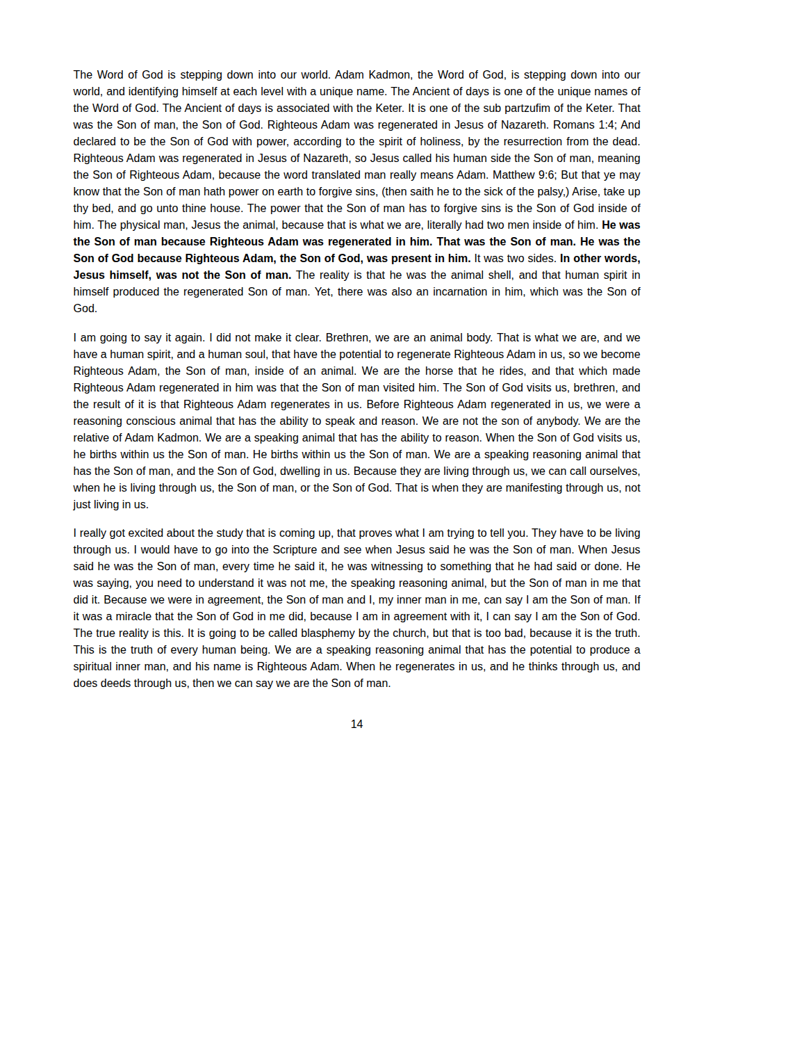The Word of God is stepping down into our world. Adam Kadmon, the Word of God, is stepping down into our world, and identifying himself at each level with a unique name. The Ancient of days is one of the unique names of the Word of God. The Ancient of days is associated with the Keter. It is one of the sub partzufim of the Keter. That was the Son of man, the Son of God. Righteous Adam was regenerated in Jesus of Nazareth. Romans 1:4; And declared to be the Son of God with power, according to the spirit of holiness, by the resurrection from the dead. Righteous Adam was regenerated in Jesus of Nazareth, so Jesus called his human side the Son of man, meaning the Son of Righteous Adam, because the word translated man really means Adam. Matthew 9:6; But that ye may know that the Son of man hath power on earth to forgive sins, (then saith he to the sick of the palsy,) Arise, take up thy bed, and go unto thine house. The power that the Son of man has to forgive sins is the Son of God inside of him. The physical man, Jesus the animal, because that is what we are, literally had two men inside of him. He was the Son of man because Righteous Adam was regenerated in him. That was the Son of man. He was the Son of God because Righteous Adam, the Son of God, was present in him. It was two sides. In other words, Jesus himself, was not the Son of man. The reality is that he was the animal shell, and that human spirit in himself produced the regenerated Son of man. Yet, there was also an incarnation in him, which was the Son of God.
I am going to say it again. I did not make it clear. Brethren, we are an animal body. That is what we are, and we have a human spirit, and a human soul, that have the potential to regenerate Righteous Adam in us, so we become Righteous Adam, the Son of man, inside of an animal. We are the horse that he rides, and that which made Righteous Adam regenerated in him was that the Son of man visited him. The Son of God visits us, brethren, and the result of it is that Righteous Adam regenerates in us. Before Righteous Adam regenerated in us, we were a reasoning conscious animal that has the ability to speak and reason. We are not the son of anybody. We are the relative of Adam Kadmon. We are a speaking animal that has the ability to reason. When the Son of God visits us, he births within us the Son of man. He births within us the Son of man. We are a speaking reasoning animal that has the Son of man, and the Son of God, dwelling in us. Because they are living through us, we can call ourselves, when he is living through us, the Son of man, or the Son of God. That is when they are manifesting through us, not just living in us.
I really got excited about the study that is coming up, that proves what I am trying to tell you. They have to be living through us. I would have to go into the Scripture and see when Jesus said he was the Son of man. When Jesus said he was the Son of man, every time he said it, he was witnessing to something that he had said or done. He was saying, you need to understand it was not me, the speaking reasoning animal, but the Son of man in me that did it. Because we were in agreement, the Son of man and I, my inner man in me, can say I am the Son of man. If it was a miracle that the Son of God in me did, because I am in agreement with it, I can say I am the Son of God. The true reality is this. It is going to be called blasphemy by the church, but that is too bad, because it is the truth. This is the truth of every human being. We are a speaking reasoning animal that has the potential to produce a spiritual inner man, and his name is Righteous Adam. When he regenerates in us, and he thinks through us, and does deeds through us, then we can say we are the Son of man.
14